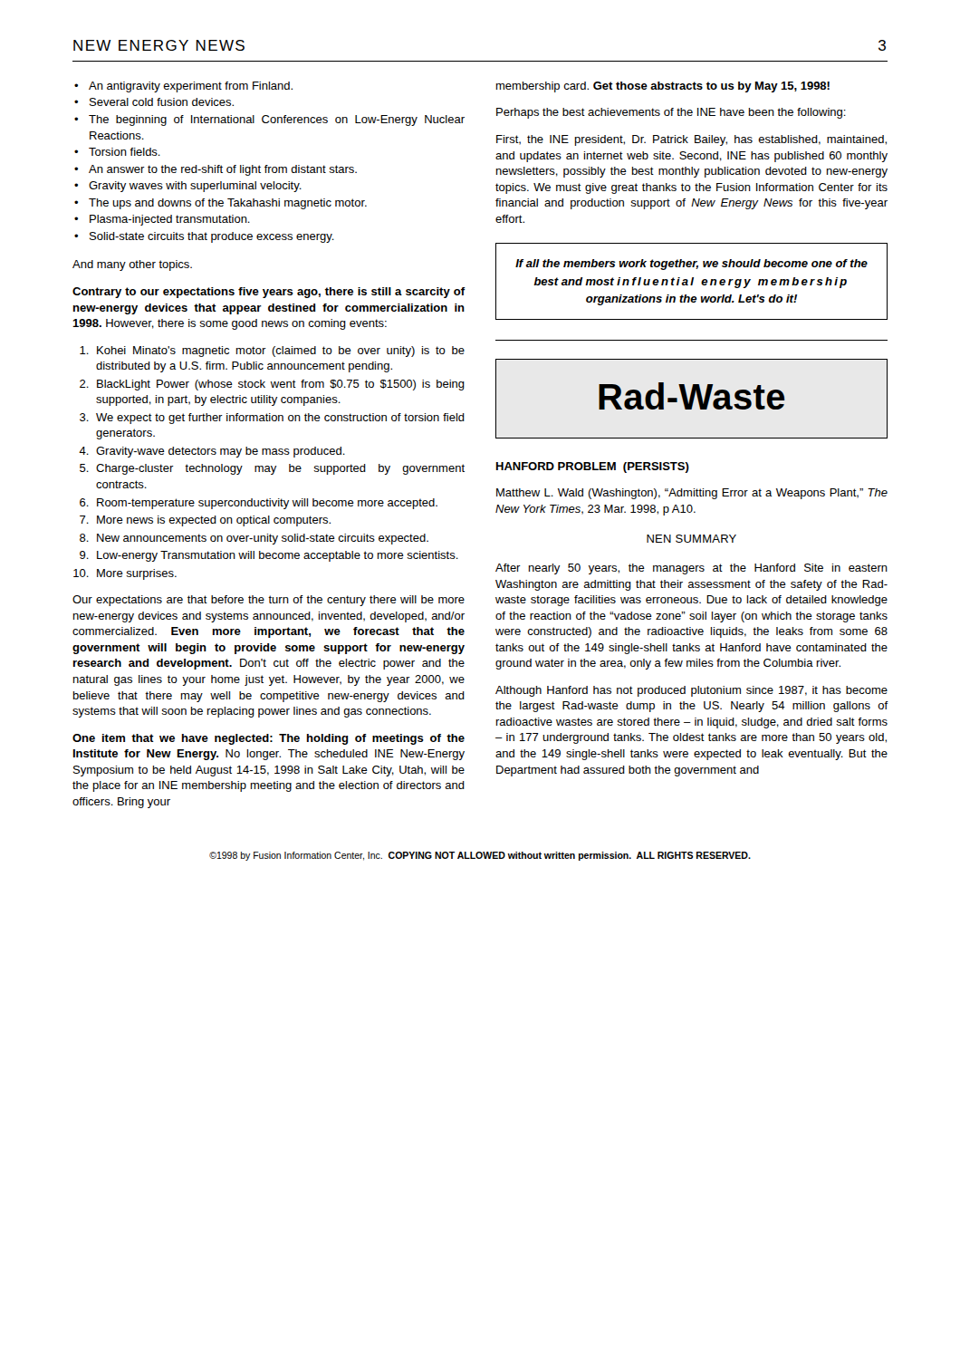NEW ENERGY NEWS 3
An antigravity experiment from Finland.
Several cold fusion devices.
The beginning of International Conferences on Low-Energy Nuclear Reactions.
Torsion fields.
An answer to the red-shift of light from distant stars.
Gravity waves with superluminal velocity.
The ups and downs of the Takahashi magnetic motor.
Plasma-injected transmutation.
Solid-state circuits that produce excess energy.
And many other topics.
Contrary to our expectations five years ago, there is still a scarcity of new-energy devices that appear destined for commercialization in 1998. However, there is some good news on coming events:
Kohei Minato's magnetic motor (claimed to be over unity) is to be distributed by a U.S. firm. Public announcement pending.
BlackLight Power (whose stock went from $0.75 to $1500) is being supported, in part, by electric utility companies.
We expect to get further information on the construction of torsion field generators.
Gravity-wave detectors may be mass produced.
Charge-cluster technology may be supported by government contracts.
Room-temperature superconductivity will become more accepted.
More news is expected on optical computers.
New announcements on over-unity solid-state circuits expected.
Low-energy Transmutation will become acceptable to more scientists.
More surprises.
Our expectations are that before the turn of the century there will be more new-energy devices and systems announced, invented, developed, and/or commercialized. Even more important, we forecast that the government will begin to provide some support for new-energy research and development. Don't cut off the electric power and the natural gas lines to your home just yet. However, by the year 2000, we believe that there may well be competitive new-energy devices and systems that will soon be replacing power lines and gas connections.
One item that we have neglected: The holding of meetings of the Institute for New Energy. No longer. The scheduled INE New-Energy Symposium to be held August 14-15, 1998 in Salt Lake City, Utah, will be the place for an INE membership meeting and the election of directors and officers. Bring your
membership card. Get those abstracts to us by May 15, 1998!
Perhaps the best achievements of the INE have been the following:
First, the INE president, Dr. Patrick Bailey, has established, maintained, and updates an internet web site. Second, INE has published 60 monthly newsletters, possibly the best monthly publication devoted to new-energy topics. We must give great thanks to the Fusion Information Center for its financial and production support of New Energy News for this five-year effort.
If all the members work together, we should become one of the best and most influential energy membership organizations in the world. Let's do it!
Rad-Waste
Hanford Problem (Persists)
Matthew L. Wald (Washington), “Admitting Error at a Weapons Plant,” The New York Times, 23 Mar. 1998, p A10.
NEN SUMMARY
After nearly 50 years, the managers at the Hanford Site in eastern Washington are admitting that their assessment of the safety of the Rad-waste storage facilities was erroneous. Due to lack of detailed knowledge of the reaction of the “vadose zone” soil layer (on which the storage tanks were constructed) and the radioactive liquids, the leaks from some 68 tanks out of the 149 single-shell tanks at Hanford have contaminated the ground water in the area, only a few miles from the Columbia river.
Although Hanford has not produced plutonium since 1987, it has become the largest Rad-waste dump in the US. Nearly 54 million gallons of radioactive wastes are stored there – in liquid, sludge, and dried salt forms – in 177 underground tanks. The oldest tanks are more than 50 years old, and the 149 single-shell tanks were expected to leak eventually. But the Department had assured both the government and
©1998 by Fusion Information Center, Inc. COPYING NOT ALLOWED without written permission. ALL RIGHTS RESERVED.